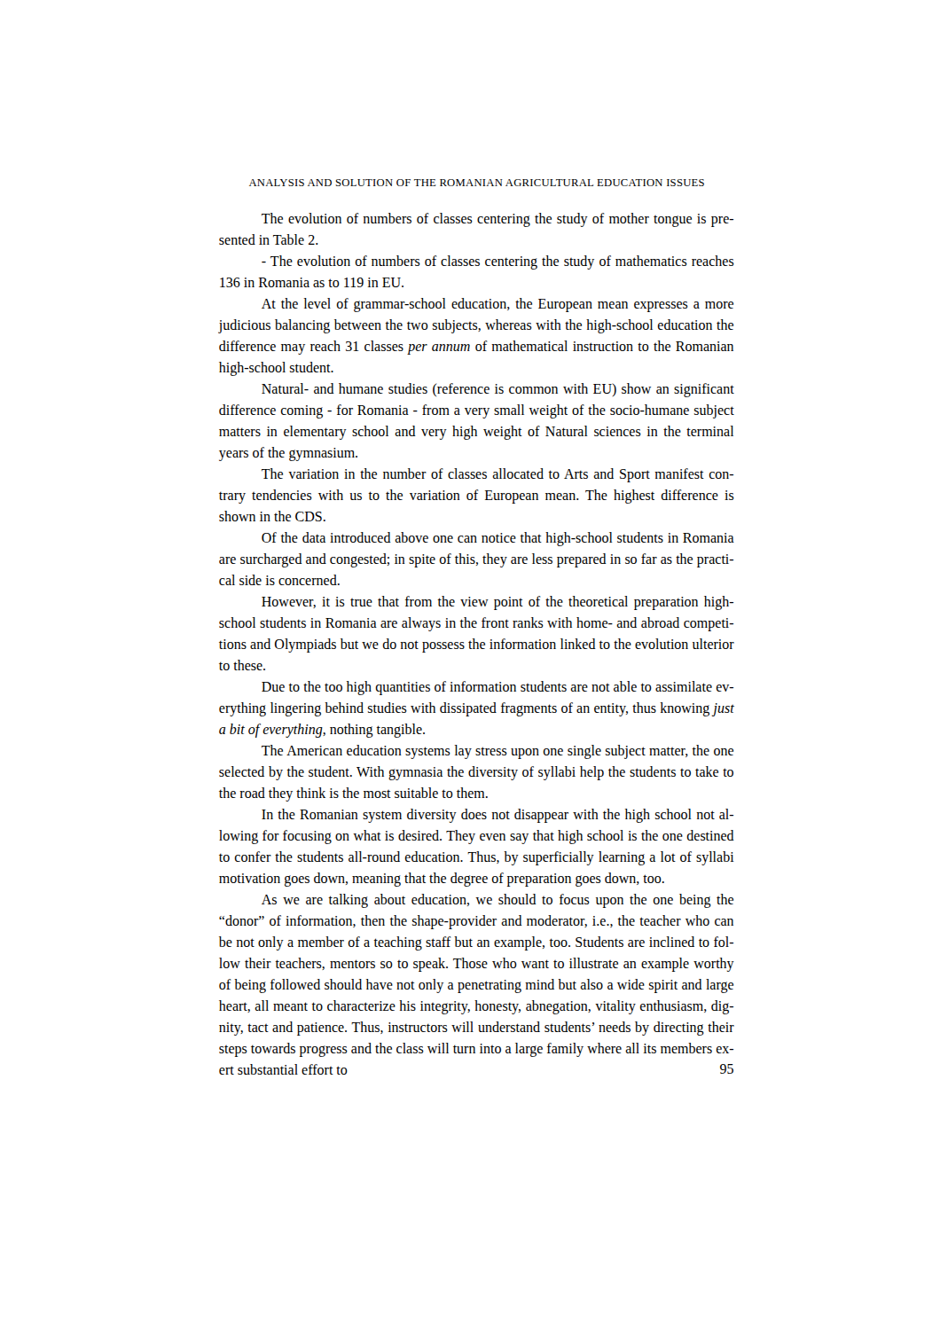ANALYSIS AND SOLUTION OF THE ROMANIAN AGRICULTURAL EDUCATION ISSUES
The evolution of numbers of classes centering the study of mother tongue is presented in Table 2.
- The evolution of numbers of classes centering the study of mathematics reaches 136 in Romania as to 119 in EU.
At the level of grammar-school education, the European mean expresses a more judicious balancing between the two subjects, whereas with the high-school education the difference may reach 31 classes per annum of mathematical instruction to the Romanian high-school student.
Natural- and humane studies (reference is common with EU) show an significant difference coming - for Romania - from a very small weight of the socio-humane subject matters in elementary school and very high weight of Natural sciences in the terminal years of the gymnasium.
The variation in the number of classes allocated to Arts and Sport manifest contrary tendencies with us to the variation of European mean. The highest difference is shown in the CDS.
Of the data introduced above one can notice that high-school students in Romania are surcharged and congested; in spite of this, they are less prepared in so far as the practical side is concerned.
However, it is true that from the view point of the theoretical preparation high-school students in Romania are always in the front ranks with home- and abroad competitions and Olympiads but we do not possess the information linked to the evolution ulterior to these.
Due to the too high quantities of information students are not able to assimilate everything lingering behind studies with dissipated fragments of an entity, thus knowing just a bit of everything, nothing tangible.
The American education systems lay stress upon one single subject matter, the one selected by the student. With gymnasia the diversity of syllabi help the students to take to the road they think is the most suitable to them.
In the Romanian system diversity does not disappear with the high school not allowing for focusing on what is desired. They even say that high school is the one destined to confer the students all-round education. Thus, by superficially learning a lot of syllabi motivation goes down, meaning that the degree of preparation goes down, too.
As we are talking about education, we should to focus upon the one being the “donor” of information, then the shape-provider and moderator, i.e., the teacher who can be not only a member of a teaching staff but an example, too. Students are inclined to follow their teachers, mentors so to speak. Those who want to illustrate an example worthy of being followed should have not only a penetrating mind but also a wide spirit and large heart, all meant to characterize his integrity, honesty, abnegation, vitality enthusiasm, dignity, tact and patience. Thus, instructors will understand students’ needs by directing their steps towards progress and the class will turn into a large family where all its members exert substantial effort to
95